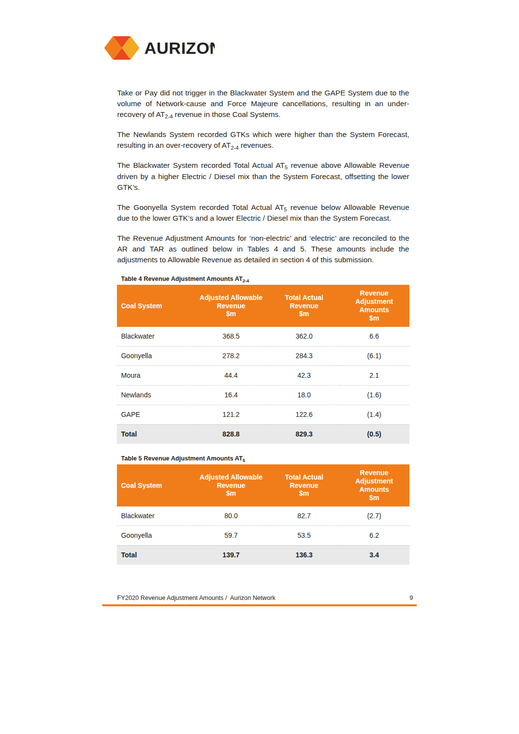AURIZON ®
Take or Pay did not trigger in the Blackwater System and the GAPE System due to the volume of Network-cause and Force Majeure cancellations, resulting in an under-recovery of AT2-4 revenue in those Coal Systems.
The Newlands System recorded GTKs which were higher than the System Forecast, resulting in an over-recovery of AT2-4 revenues.
The Blackwater System recorded Total Actual AT5 revenue above Allowable Revenue driven by a higher Electric / Diesel mix than the System Forecast, offsetting the lower GTK’s.
The Goonyella System recorded Total Actual AT5 revenue below Allowable Revenue due to the lower GTK’s and a lower Electric / Diesel mix than the System Forecast.
The Revenue Adjustment Amounts for ‘non-electric’ and ‘electric’ are reconciled to the AR and TAR as outlined below in Tables 4 and 5. These amounts include the adjustments to Allowable Revenue as detailed in section 4 of this submission.
Table 4 Revenue Adjustment Amounts AT2-4
| Coal System | Adjusted Allowable Revenue $m | Total Actual Revenue $m | Revenue Adjustment Amounts $m |
| --- | --- | --- | --- |
| Blackwater | 368.5 | 362.0 | 6.6 |
| Goonyella | 278.2 | 284.3 | (6.1) |
| Moura | 44.4 | 42.3 | 2.1 |
| Newlands | 16.4 | 18.0 | (1.6) |
| GAPE | 121.2 | 122.6 | (1.4) |
| Total | 828.8 | 829.3 | (0.5) |
Table 5 Revenue Adjustment Amounts AT5
| Coal System | Adjusted Allowable Revenue $m | Total Actual Revenue $m | Revenue Adjustment Amounts $m |
| --- | --- | --- | --- |
| Blackwater | 80.0 | 82.7 | (2.7) |
| Goonyella | 59.7 | 53.5 | 6.2 |
| Total | 139.7 | 136.3 | 3.4 |
FY2020 Revenue Adjustment Amounts / Aurizon Network 9